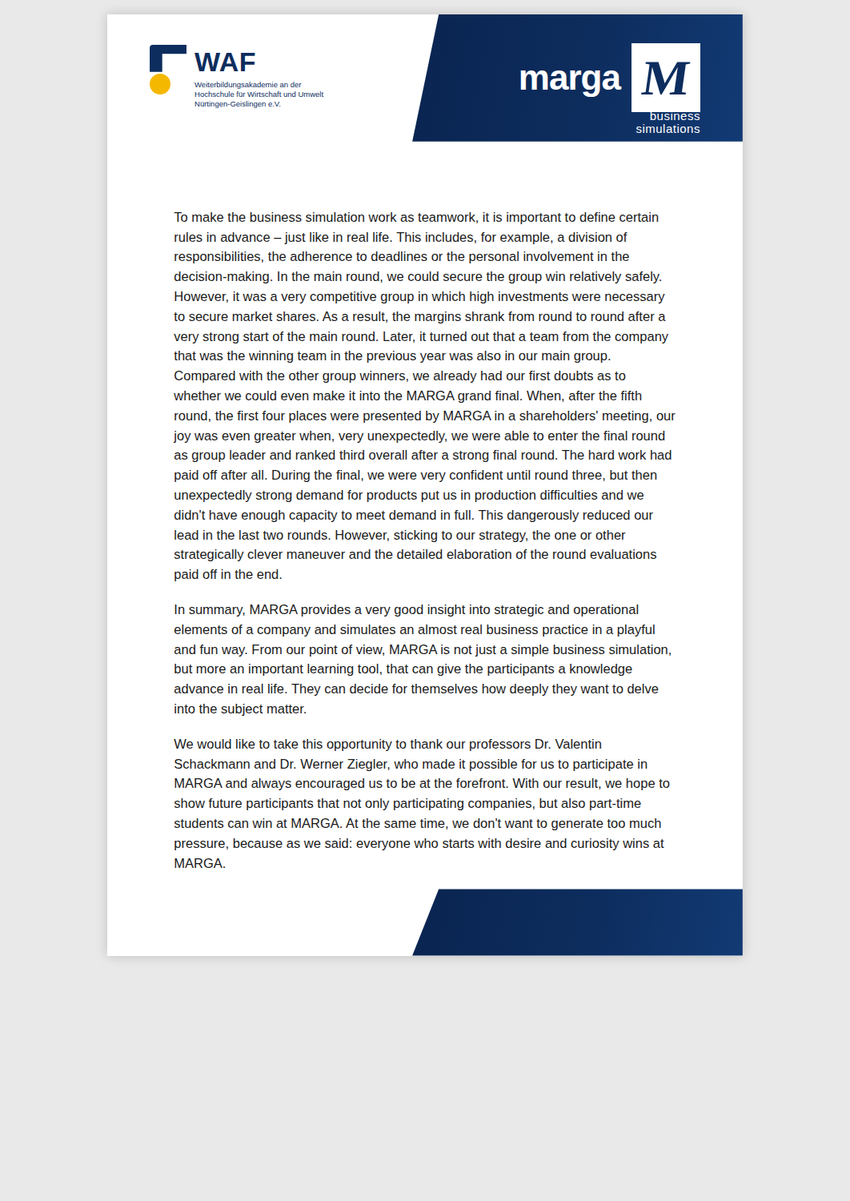WAF
Weiterbildungsakademie an der
Hochschule für Wirtschaft und Umwelt
Nürtingen-Geislingen e.V.
marga
M
business
simulations
To make the business simulation work as teamwork, it is important to define certain rules in advance – just like in real life. This includes, for example, a division of responsibilities, the adherence to deadlines or the personal involvement in the decision-making. In the main round, we could secure the group win relatively safely. However, it was a very competitive group in which high investments were necessary to secure market shares. As a result, the margins shrank from round to round after a very strong start of the main round. Later, it turned out that a team from the company that was the winning team in the previous year was also in our main group. Compared with the other group winners, we already had our first doubts as to whether we could even make it into the MARGA grand final. When, after the fifth round, the first four places were presented by MARGA in a shareholders' meeting, our joy was even greater when, very unexpectedly, we were able to enter the final round as group leader and ranked third overall after a strong final round. The hard work had paid off after all. During the final, we were very confident until round three, but then unexpectedly strong demand for products put us in production difficulties and we didn't have enough capacity to meet demand in full. This dangerously reduced our lead in the last two rounds. However, sticking to our strategy, the one or other strategically clever maneuver and the detailed elaboration of the round evaluations paid off in the end.
In summary, MARGA provides a very good insight into strategic and operational elements of a company and simulates an almost real business practice in a playful and fun way. From our point of view, MARGA is not just a simple business simulation, but more an important learning tool, that can give the participants a knowledge advance in real life. They can decide for themselves how deeply they want to delve into the subject matter.
We would like to take this opportunity to thank our professors Dr. Valentin Schackmann and Dr. Werner Ziegler, who made it possible for us to participate in MARGA and always encouraged us to be at the forefront. With our result, we hope to show future participants that not only participating companies, but also part-time students can win at MARGA. At the same time, we don't want to generate too much pressure, because as we said: everyone who starts with desire and curiosity wins at MARGA.